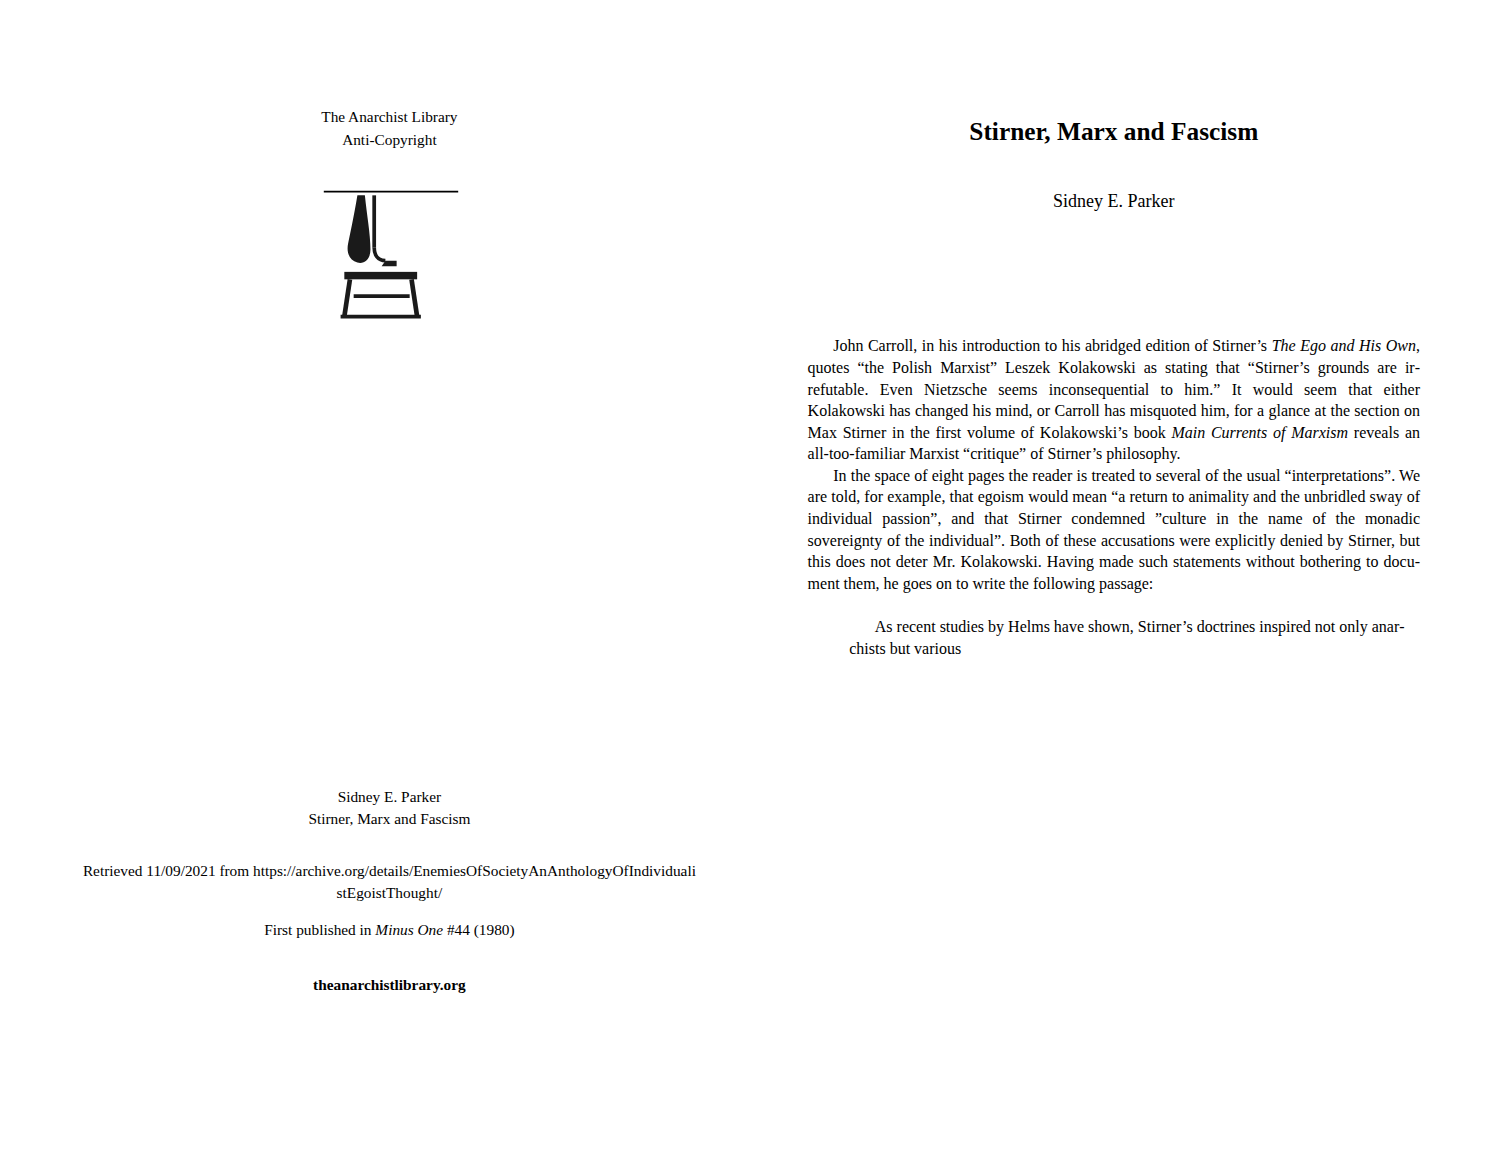The Anarchist Library
Anti-Copyright
Sidney E. Parker
Stirner, Marx and Fascism
Retrieved 11/09/2021 from https://archive.org/details/EnemiesOfSocietyAnAnthologyOfIndividualistEgoistThought/
First published in Minus One #44 (1980)
theanarchistlibrary.org
Stirner, Marx and Fascism
Sidney E. Parker
John Carroll, in his introduction to his abridged edition of Stirner’s The Ego and His Own, quotes “the Polish Marxist” Leszek Kolakowski as stating that “Stirner’s grounds are irrefutable. Even Nietzsche seems inconsequential to him.” It would seem that either Kolakowski has changed his mind, or Carroll has misquoted him, for a glance at the section on Max Stirner in the first volume of Kolakowski’s book Main Currents of Marxism reveals an all-too-familiar Marxist “critique” of Stirner’s philosophy.
In the space of eight pages the reader is treated to several of the usual “interpretations”. We are told, for example, that egoism would mean “a return to animality and the unbridled sway of individual passion”, and that Stirner condemned ”culture in the name of the monadic sovereignty of the individual”. Both of these accusations were explicitly denied by Stirner, but this does not deter Mr. Kolakowski. Having made such statements without bothering to document them, he goes on to write the following passage:
As recent studies by Helms have shown, Stirner’s doctrines inspired not only anarchists but various